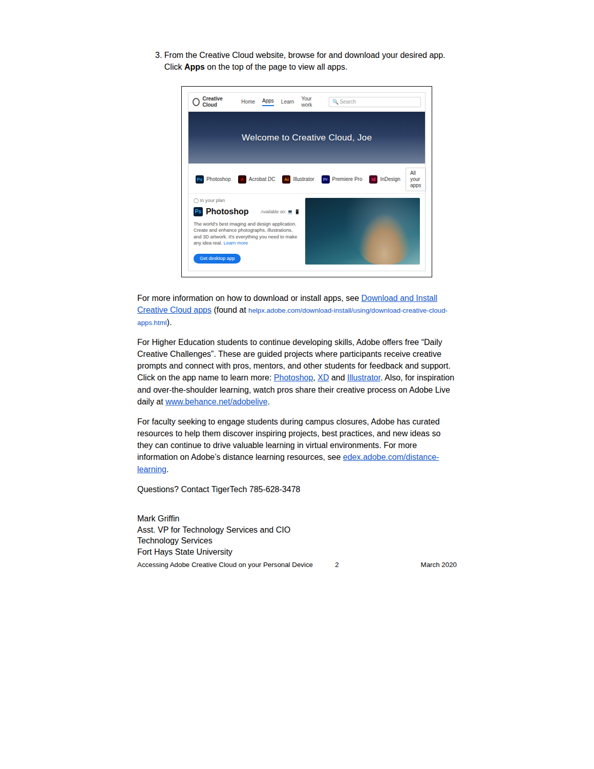From the Creative Cloud website, browse for and download your desired app. Click Apps on the top of the page to view all apps.
Creative Cloud Home Apps Learn Your work 🔍 Search
Welcome to Creative Cloud, Joe
Ps Photoshop AAcrobat DC Ai Illustrator Pr Premiere Pro Id InDesign All your apps
◯ In your plan
Ps Photoshop Available on: 💻 📱
The world's best imaging and design application. Create and enhance photographs, illustrations, and 3D artwork. It's everything you need to make any idea real. Learn more
Get desktop app
For more information on how to download or install apps, see Download and Install Creative Cloud apps (found at helpx.adobe.com/download-install/using/download-creative-cloud-apps.html).
For Higher Education students to continue developing skills, Adobe offers free “Daily Creative Challenges”. These are guided projects where participants receive creative prompts and connect with pros, mentors, and other students for feedback and support. Click on the app name to learn more: Photoshop, XD and Illustrator. Also, for inspiration and over-the-shoulder learning, watch pros share their creative process on Adobe Live daily at www.behance.net/adobelive.
For faculty seeking to engage students during campus closures, Adobe has curated resources to help them discover inspiring projects, best practices, and new ideas so they can continue to drive valuable learning in virtual environments. For more information on Adobe’s distance learning resources, see edex.adobe.com/distance-learning.
Questions? Contact TigerTech 785-628-3478
Mark Griffin
Asst. VP for Technology Services and CIO
Technology Services
Fort Hays State University
Accessing Adobe Creative Cloud on your Personal Device 2 March 2020